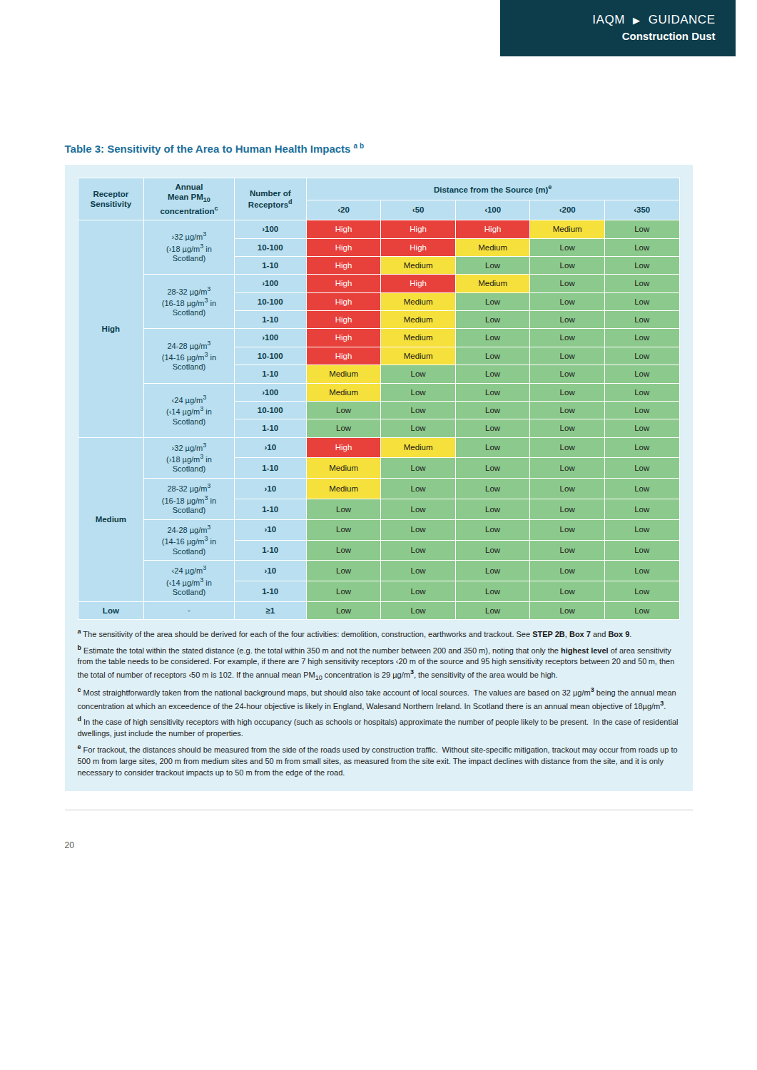IAQM ▶ GUIDANCE
Construction Dust
Table 3: Sensitivity of the Area to Human Health Impacts a b
| Receptor Sensitivity | Annual Mean PM 10 concentration c | Number of Receptors d | Distance from the Source (m) e |
| --- | --- | --- | --- |
| ‹20 | ‹50 | ‹100 | ‹200 | ‹350 |
| High | ›32 µg/m 3 (›18 µg/m 3 in Scotland) | ›100 | High | High | High | Medium | Low |
| 10-100 | High | High | Medium | Low | Low |
| 1-10 | High | Medium | Low | Low | Low |
| 28-32 µg/m 3 (16-18 µg/m 3 in Scotland) | ›100 | High | High | Medium | Low | Low |
| 10-100 | High | Medium | Low | Low | Low |
| 1-10 | High | Medium | Low | Low | Low |
| 24-28 µg/m 3 (14-16 µg/m 3 in Scotland) | ›100 | High | Medium | Low | Low | Low |
| 10-100 | High | Medium | Low | Low | Low |
| 1-10 | Medium | Low | Low | Low | Low |
| ‹24 µg/m 3 (‹14 µg/m 3 in Scotland) | ›100 | Medium | Low | Low | Low | Low |
| 10-100 | Low | Low | Low | Low | Low |
| 1-10 | Low | Low | Low | Low | Low |
| Medium | ›32 µg/m 3 (›18 µg/m 3 in Scotland) | ›10 | High | Medium | Low | Low | Low |
| 1-10 | Medium | Low | Low | Low | Low |
| 28-32 µg/m 3 (16-18 µg/m 3 in Scotland) | ›10 | Medium | Low | Low | Low | Low |
| 1-10 | Low | Low | Low | Low | Low |
| 24-28 µg/m 3 (14-16 µg/m 3 in Scotland) | ›10 | Low | Low | Low | Low | Low |
| 1-10 | Low | Low | Low | Low | Low |
| ‹24 µg/m 3 (‹14 µg/m 3 in Scotland) | ›10 | Low | Low | Low | Low | Low |
| 1-10 | Low | Low | Low | Low | Low |
| Low | - | ≥1 | Low | Low | Low | Low | Low |
a The sensitivity of the area should be derived for each of the four activities: demolition, construction, earthworks and trackout. See STEP 2B, Box 7 and Box 9.
b Estimate the total within the stated distance (e.g. the total within 350 m and not the number between 200 and 350 m), noting that only the highest level of area sensitivity from the table needs to be considered. For example, if there are 7 high sensitivity receptors ‹20 m of the source and 95 high sensitivity receptors between 20 and 50 m, then the total of number of receptors ‹50 m is 102. If the annual mean PM10 concentration is 29 µg/m3, the sensitivity of the area would be high.
c Most straightforwardly taken from the national background maps, but should also take account of local sources. The values are based on 32 µg/m3 being the annual mean concentration at which an exceedence of the 24-hour objective is likely in England, Walesand Northern Ireland. In Scotland there is an annual mean objective of 18µg/m3.
d In the case of high sensitivity receptors with high occupancy (such as schools or hospitals) approximate the number of people likely to be present. In the case of residential dwellings, just include the number of properties.
e For trackout, the distances should be measured from the side of the roads used by construction traffic. Without site-specific mitigation, trackout may occur from roads up to 500 m from large sites, 200 m from medium sites and 50 m from small sites, as measured from the site exit. The impact declines with distance from the site, and it is only necessary to consider trackout impacts up to 50 m from the edge of the road.
20